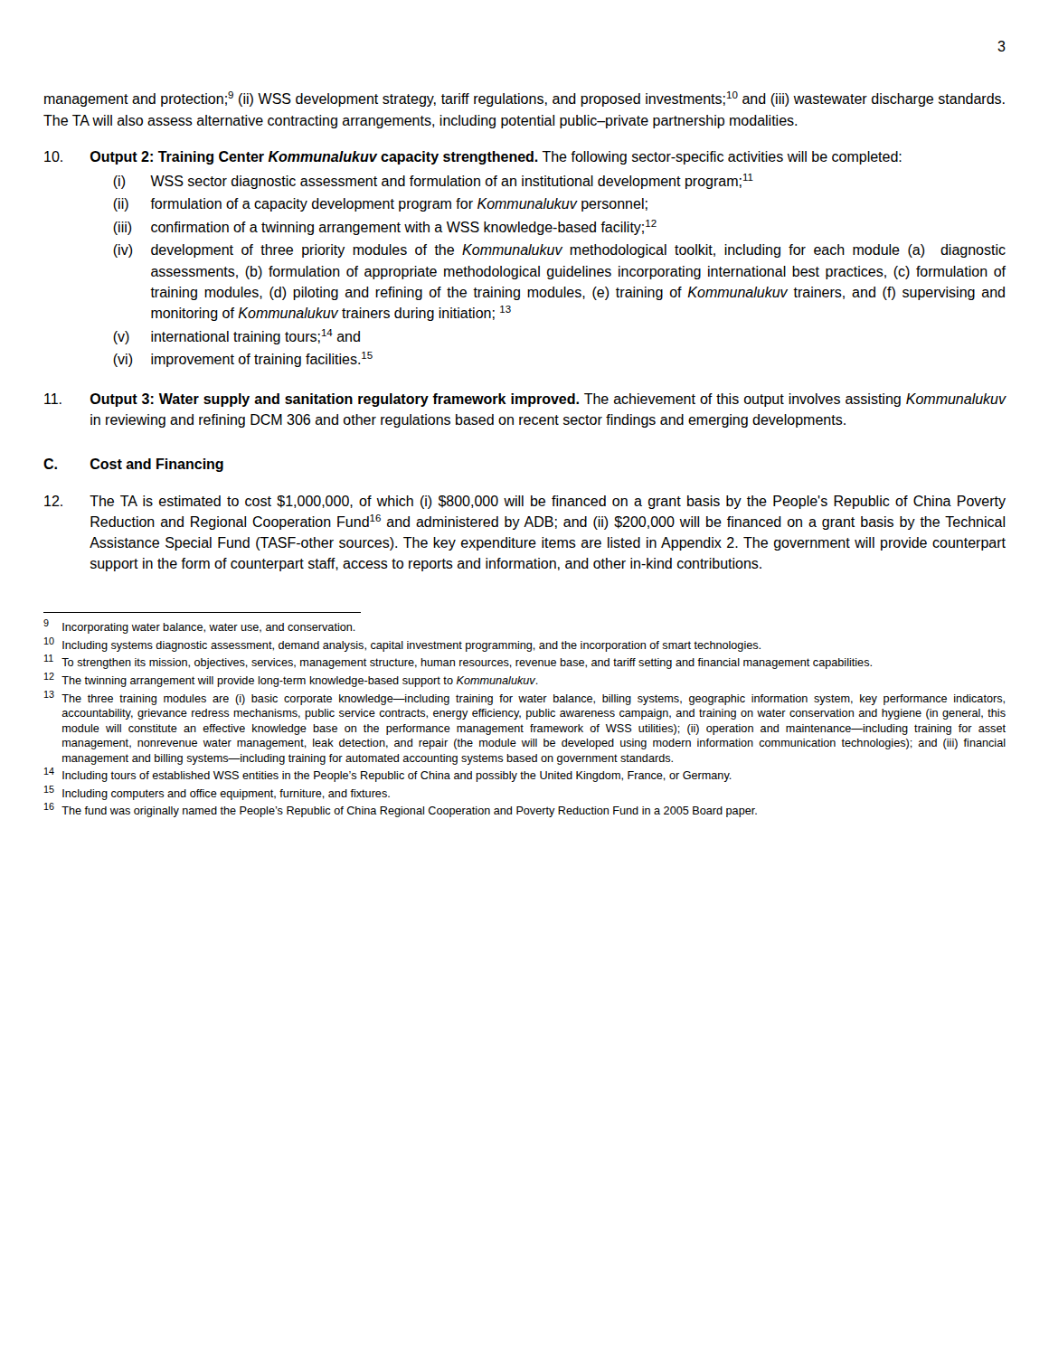3
management and protection;9 (ii) WSS development strategy, tariff regulations, and proposed investments;10 and (iii) wastewater discharge standards. The TA will also assess alternative contracting arrangements, including potential public–private partnership modalities.
10.
Output 2: Training Center Kommunalukuv capacity strengthened. The following sector-specific activities will be completed:
(i) WSS sector diagnostic assessment and formulation of an institutional development program;11
(ii) formulation of a capacity development program for Kommunalukuv personnel;
(iii) confirmation of a twinning arrangement with a WSS knowledge-based facility;12
(iv) development of three priority modules of the Kommunalukuv methodological toolkit, including for each module (a) diagnostic assessments, (b) formulation of appropriate methodological guidelines incorporating international best practices, (c) formulation of training modules, (d) piloting and refining of the training modules, (e) training of Kommunalukuv trainers, and (f) supervising and monitoring of Kommunalukuv trainers during initiation; 13
(v) international training tours;14 and
(vi) improvement of training facilities.15
11.
Output 3: Water supply and sanitation regulatory framework improved. The achievement of this output involves assisting Kommunalukuv in reviewing and refining DCM 306 and other regulations based on recent sector findings and emerging developments.
C. Cost and Financing
12.
The TA is estimated to cost $1,000,000, of which (i) $800,000 will be financed on a grant basis by the People's Republic of China Poverty Reduction and Regional Cooperation Fund16 and administered by ADB; and (ii) $200,000 will be financed on a grant basis by the Technical Assistance Special Fund (TASF-other sources). The key expenditure items are listed in Appendix 2. The government will provide counterpart support in the form of counterpart staff, access to reports and information, and other in-kind contributions.
9
Incorporating water balance, water use, and conservation.
10
Including systems diagnostic assessment, demand analysis, capital investment programming, and the incorporation of smart technologies.
11
To strengthen its mission, objectives, services, management structure, human resources, revenue base, and tariff setting and financial management capabilities.
12
The twinning arrangement will provide long-term knowledge-based support to Kommunalukuv.
13
The three training modules are (i) basic corporate knowledge—including training for water balance, billing systems, geographic information system, key performance indicators, accountability, grievance redress mechanisms, public service contracts, energy efficiency, public awareness campaign, and training on water conservation and hygiene (in general, this module will constitute an effective knowledge base on the performance management framework of WSS utilities); (ii) operation and maintenance—including training for asset management, nonrevenue water management, leak detection, and repair (the module will be developed using modern information communication technologies); and (iii) financial management and billing systems—including training for automated accounting systems based on government standards.
14
Including tours of established WSS entities in the People’s Republic of China and possibly the United Kingdom, France, or Germany.
15
Including computers and office equipment, furniture, and fixtures.
16
The fund was originally named the People’s Republic of China Regional Cooperation and Poverty Reduction Fund in a 2005 Board paper.